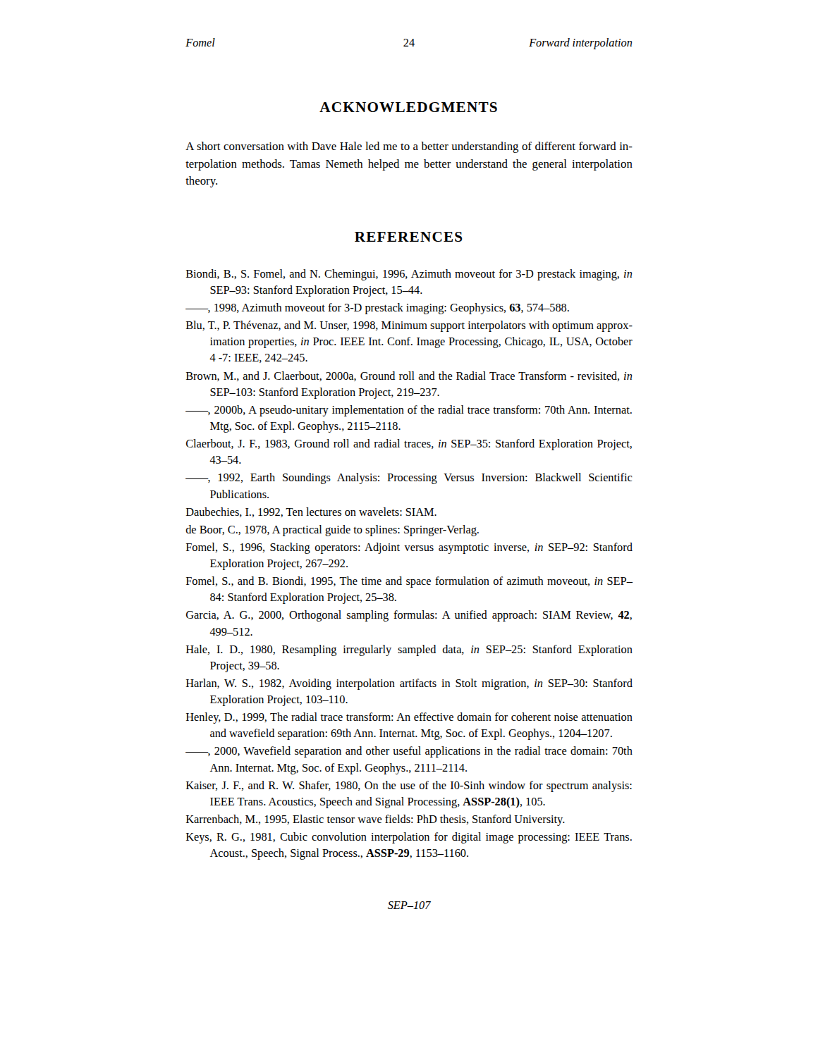Fomel
24
Forward interpolation
ACKNOWLEDGMENTS
A short conversation with Dave Hale led me to a better understanding of different forward interpolation methods. Tamas Nemeth helped me better understand the general interpolation theory.
REFERENCES
Biondi, B., S. Fomel, and N. Chemingui, 1996, Azimuth moveout for 3-D prestack imaging, in SEP–93: Stanford Exploration Project, 15–44.
——, 1998, Azimuth moveout for 3-D prestack imaging: Geophysics, 63, 574–588.
Blu, T., P. Thévenaz, and M. Unser, 1998, Minimum support interpolators with optimum approximation properties, in Proc. IEEE Int. Conf. Image Processing, Chicago, IL, USA, October 4 -7: IEEE, 242–245.
Brown, M., and J. Claerbout, 2000a, Ground roll and the Radial Trace Transform - revisited, in SEP–103: Stanford Exploration Project, 219–237.
——, 2000b, A pseudo-unitary implementation of the radial trace transform: 70th Ann. Internat. Mtg, Soc. of Expl. Geophys., 2115–2118.
Claerbout, J. F., 1983, Ground roll and radial traces, in SEP–35: Stanford Exploration Project, 43–54.
——, 1992, Earth Soundings Analysis: Processing Versus Inversion: Blackwell Scientific Publications.
Daubechies, I., 1992, Ten lectures on wavelets: SIAM.
de Boor, C., 1978, A practical guide to splines: Springer-Verlag.
Fomel, S., 1996, Stacking operators: Adjoint versus asymptotic inverse, in SEP–92: Stanford Exploration Project, 267–292.
Fomel, S., and B. Biondi, 1995, The time and space formulation of azimuth moveout, in SEP–84: Stanford Exploration Project, 25–38.
Garcia, A. G., 2000, Orthogonal sampling formulas: A unified approach: SIAM Review, 42, 499–512.
Hale, I. D., 1980, Resampling irregularly sampled data, in SEP–25: Stanford Exploration Project, 39–58.
Harlan, W. S., 1982, Avoiding interpolation artifacts in Stolt migration, in SEP–30: Stanford Exploration Project, 103–110.
Henley, D., 1999, The radial trace transform: An effective domain for coherent noise attenuation and wavefield separation: 69th Ann. Internat. Mtg, Soc. of Expl. Geophys., 1204–1207.
——, 2000, Wavefield separation and other useful applications in the radial trace domain: 70th Ann. Internat. Mtg, Soc. of Expl. Geophys., 2111–2114.
Kaiser, J. F., and R. W. Shafer, 1980, On the use of the I0-Sinh window for spectrum analysis: IEEE Trans. Acoustics, Speech and Signal Processing, ASSP-28(1), 105.
Karrenbach, M., 1995, Elastic tensor wave fields: PhD thesis, Stanford University.
Keys, R. G., 1981, Cubic convolution interpolation for digital image processing: IEEE Trans. Acoust., Speech, Signal Process., ASSP-29, 1153–1160.
SEP–107